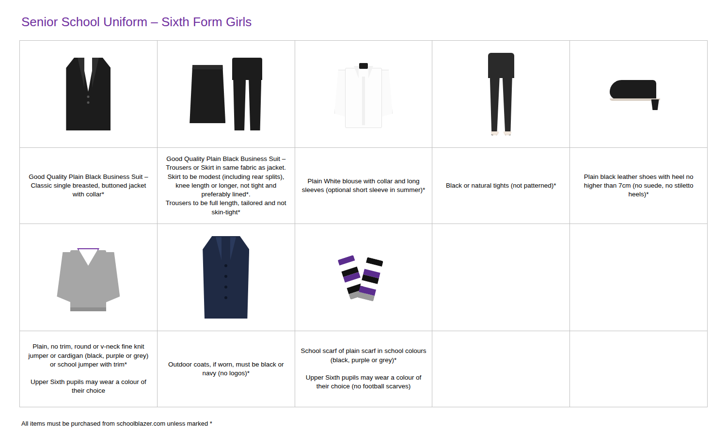Senior School Uniform – Sixth Form Girls
| Good Quality Plain Black Business Suit – Classic single breasted, buttoned jacket with collar* | Good Quality Plain Black Business Suit – Trousers or Skirt in same fabric as jacket. Skirt to be modest (including rear splits), knee length or longer, not tight and preferably lined*. Trousers to be full length, tailored and not skin-tight* | Plain White blouse with collar and long sleeves (optional short sleeve in summer)* | Black or natural tights (not patterned)* | Plain black leather shoes with heel no higher than 7cm (no suede, no stiletto heels)* |
| Plain, no trim, round or v-neck fine knit jumper or cardigan (black, purple or grey) or school jumper with trim* Upper Sixth pupils may wear a colour of their choice | Outdoor coats, if worn, must be black or navy (no logos)* | School scarf of plain scarf in school colours (black, purple or grey)* Upper Sixth pupils may wear a colour of their choice (no football scarves) | | |
All items must be purchased from schoolblazer.com unless marked *